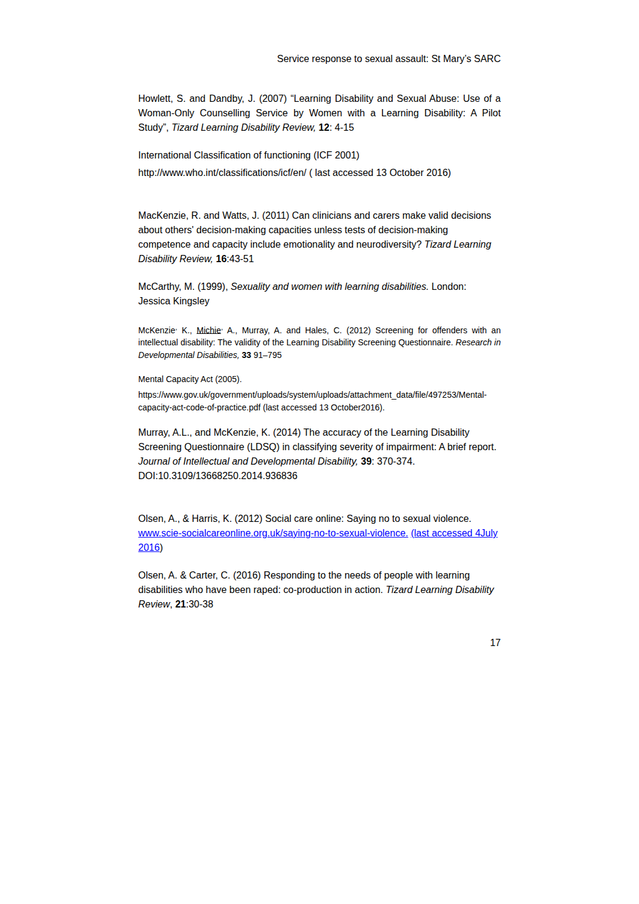Service response to sexual assault: St Mary’s SARC
Howlett, S. and Dandby, J. (2007) “Learning Disability and Sexual Abuse: Use of a Woman-Only Counselling Service by Women with a Learning Disability: A Pilot Study”, Tizard Learning Disability Review, 12: 4-15
International Classification of functioning (ICF 2001)
http://www.who.int/classifications/icf/en/ ( last accessed 13 October 2016)
MacKenzie, R. and Watts, J. (2011) Can clinicians and carers make valid decisions about others' decision-making capacities unless tests of decision-making competence and capacity include emotionality and neurodiversity? Tizard Learning Disability Review, 16:43-51
McCarthy, M. (1999), Sexuality and women with learning disabilities. London: Jessica Kingsley
McKenzie, K., Michie, A., Murray, A. and Hales, C. (2012) Screening for offenders with an intellectual disability: The validity of the Learning Disability Screening Questionnaire. Research in Developmental Disabilities, 33 91–795
Mental Capacity Act (2005).
https://www.gov.uk/government/uploads/system/uploads/attachment_data/file/497253/Mental-capacity-act-code-of-practice.pdf (last accessed 13 October2016).
Murray, A.L., and McKenzie, K. (2014) The accuracy of the Learning Disability Screening Questionnaire (LDSQ) in classifying severity of impairment: A brief report. Journal of Intellectual and Developmental Disability, 39: 370-374. DOI:10.3109/13668250.2014.936836
Olsen, A., & Harris, K. (2012) Social care online: Saying no to sexual violence. www.scie-socialcareonline.org.uk/saying-no-to-sexual-violence. (last accessed 4July 2016)
Olsen, A. & Carter, C. (2016) Responding to the needs of people with learning disabilities who have been raped: co-production in action. Tizard Learning Disability Review, 21:30-38
17